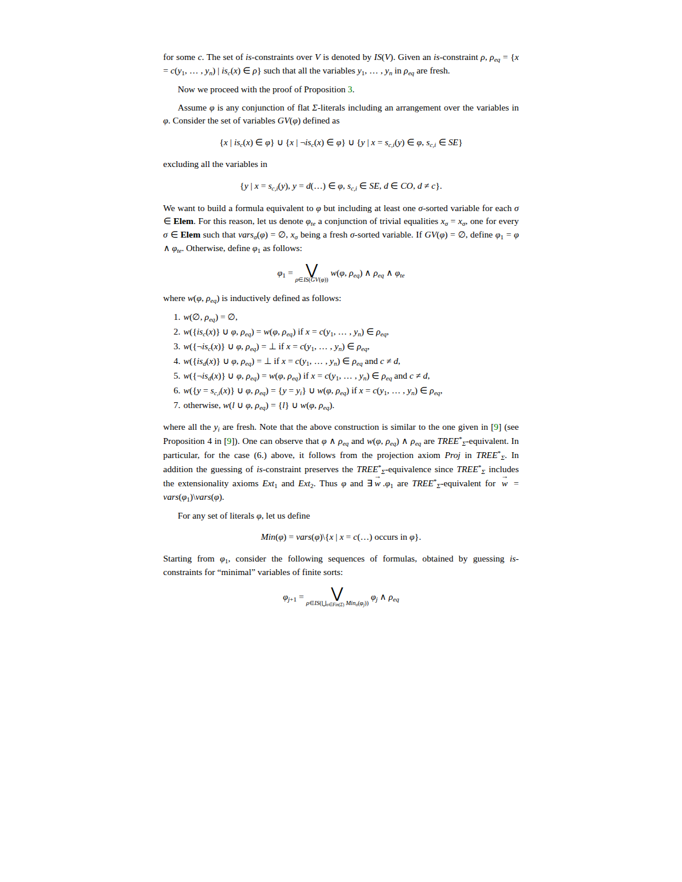for some c. The set of is-constraints over V is denoted by IS(V). Given an is-constraint ρ, ρeq = {x = c(y1, … , yn) | isc(x) ∈ ρ} such that all the variables y1, … , yn in ρeq are fresh.
Now we proceed with the proof of Proposition 3.
Assume φ is any conjunction of flat Σ-literals including an arrangement over the variables in φ. Consider the set of variables GV(φ) defined as
{x | isc(x) ∈ φ} ∪ {x | ¬isc(x) ∈ φ} ∪ {y | x = sc,i(y) ∈ φ, sc,i ∈ SE}
excluding all the variables in
{y | x = sc,i(y), y = d(…) ∈ φ, sc,i ∈ SE, d ∈ CO, d ≠ c}.
We want to build a formula equivalent to φ but including at least one σ-sorted variable for each σ ∈ Elem. For this reason, let us denote φte a conjunction of trivial equalities xσ = xσ, one for every σ ∈ Elem such that varsσ(φ) = ∅, xσ being a fresh σ-sorted variable. If GV(φ) = ∅, define φ1 = φ ∧ φte. Otherwise, define φ1 as follows:
φ1 = ⋁ρ∈IS(GV(φ)) w(φ, ρeq) ∧ ρeq ∧ φte
where w(φ, ρeq) is inductively defined as follows:
w(∅, ρeq) = ∅,
w({isc(x)} ∪ φ, ρeq) = w(φ, ρeq) if x = c(y1, … , yn) ∈ ρeq,
w({¬isc(x)} ∪ φ, ρeq) = ⊥ if x = c(y1, … , yn) ∈ ρeq,
w({isd(x)} ∪ φ, ρeq) = ⊥ if x = c(y1, … , yn) ∈ ρeq and c ≠ d,
w({¬isd(x)} ∪ φ, ρeq) = w(φ, ρeq) if x = c(y1, … , yn) ∈ ρeq and c ≠ d,
w({y = sc,i(x)} ∪ φ, ρeq) = {y = yi} ∪ w(φ, ρeq) if x = c(y1, … , yn) ∈ ρeq,
otherwise, w(l ∪ φ, ρeq) = {l} ∪ w(φ, ρeq).
where all the yi are fresh. Note that the above construction is similar to the one given in [9] (see Proposition 4 in [9]). One can observe that φ ∧ ρeq and w(φ, ρeq) ∧ ρeq are TREE*Σ-equivalent. In particular, for the case (6.) above, it follows from the projection axiom Proj in TREE*Σ. In addition the guessing of is-constraint preserves the TREE*Σ-equivalence since TREE*Σ includes the extensionality axioms Ext1 and Ext2. Thus φ and ∃ w .φ1 are TREE*Σ-equivalent for w = vars(φ1)\vars(φ).
For any set of literals φ, let us define
Min(φ) = vars(φ)\{x | x = c(…) occurs in φ}.
Starting from φ1, consider the following sequences of formulas, obtained by guessing is-constraints for “minimal” variables of finite sorts:
φj+1 = ⋁ρ∈IS(⋃σ∈Fin(Σ) Minσ(φj)) φj ∧ ρeq